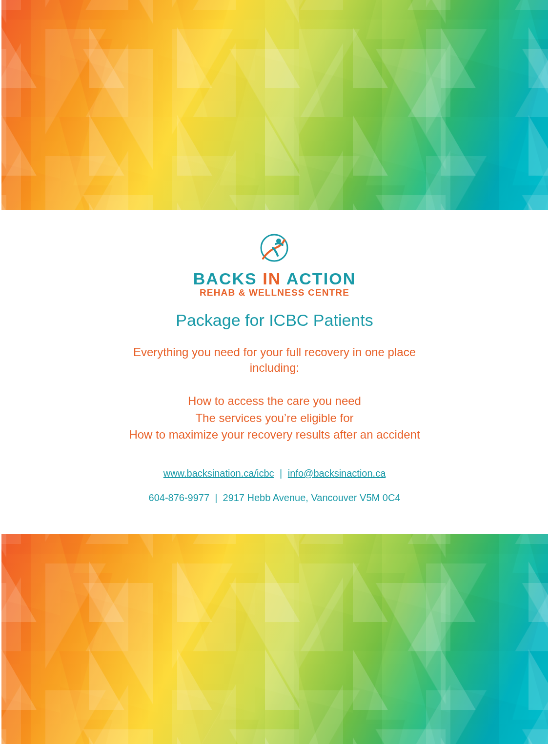BACKS IN ACTION
REHAB & WELLNESS CENTRE
Package for ICBC Patients
Everything you need for your full recovery in one place
including:
How to access the care you need
The services you’re eligible for
How to maximize your recovery results after an accident
www.backsination.ca/icbc | info@backsinaction.ca
604-876-9977 | 2917 Hebb Avenue, Vancouver V5M 0C4